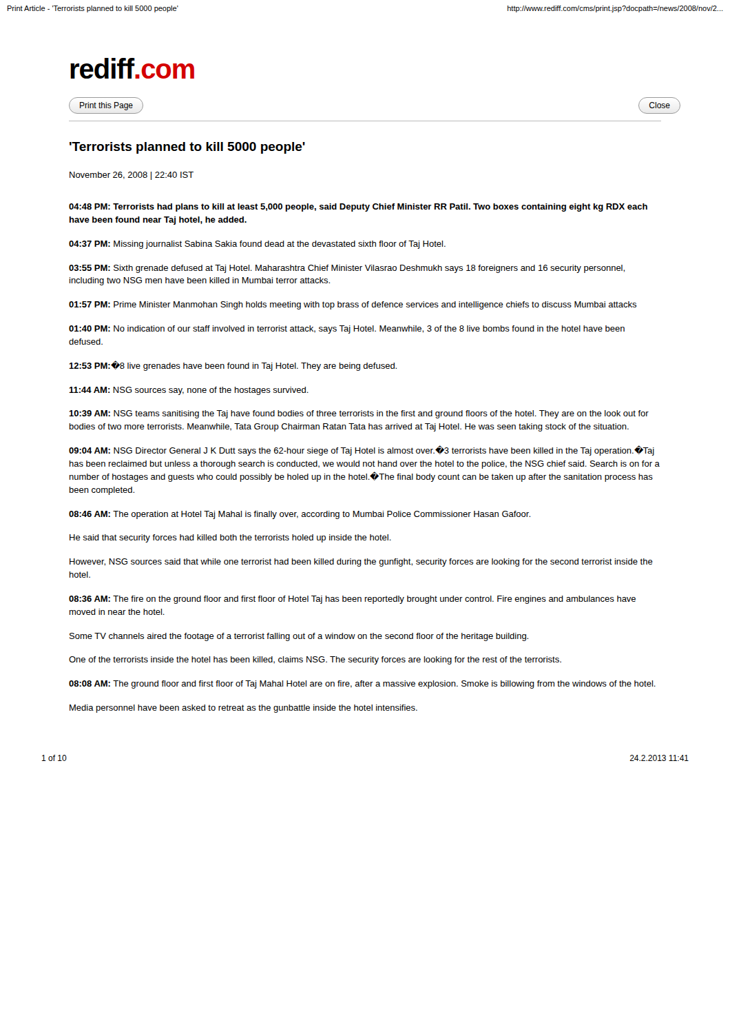Print Article - 'Terrorists planned to kill 5000 people'
http://www.rediff.com/cms/print.jsp?docpath=/news/2008/nov/2...
rediff. com
Print this Page Close
'Terrorists planned to kill 5000 people'
November 26, 2008 | 22:40 IST
04:48 PM: Terrorists had plans to kill at least 5,000 people, said Deputy Chief Minister RR Patil. Two boxes containing eight kg RDX each have been found near Taj hotel, he added.
04:37 PM: Missing journalist Sabina Sakia found dead at the devastated sixth floor of Taj Hotel.
03:55 PM: Sixth grenade defused at Taj Hotel. Maharashtra Chief Minister Vilasrao Deshmukh says 18 foreigners and 16 security personnel, including two NSG men have been killed in Mumbai terror attacks.
01:57 PM: Prime Minister Manmohan Singh holds meeting with top brass of defence services and intelligence chiefs to discuss Mumbai attacks
01:40 PM: No indication of our staff involved in terrorist attack, says Taj Hotel. Meanwhile, 3 of the 8 live bombs found in the hotel have been defused.
12:53 PM:�8 live grenades have been found in Taj Hotel. They are being defused.
11:44 AM: NSG sources say, none of the hostages survived.
10:39 AM: NSG teams sanitising the Taj have found bodies of three terrorists in the first and ground floors of the hotel. They are on the look out for bodies of two more terrorists. Meanwhile, Tata Group Chairman Ratan Tata has arrived at Taj Hotel. He was seen taking stock of the situation.
09:04 AM: NSG Director General J K Dutt says the 62-hour siege of Taj Hotel is almost over.�3 terrorists have been killed in the Taj operation.�Taj has been reclaimed but unless a thorough search is conducted, we would not hand over the hotel to the police, the NSG chief said. Search is on for a number of hostages and guests who could possibly be holed up in the hotel.�The final body count can be taken up after the sanitation process has been completed.
08:46 AM: The operation at Hotel Taj Mahal is finally over, according to Mumbai Police Commissioner Hasan Gafoor.
He said that security forces had killed both the terrorists holed up inside the hotel.
However, NSG sources said that while one terrorist had been killed during the gunfight, security forces are looking for the second terrorist inside the hotel.
08:36 AM: The fire on the ground floor and first floor of Hotel Taj has been reportedly brought under control. Fire engines and ambulances have moved in near the hotel.
Some TV channels aired the footage of a terrorist falling out of a window on the second floor of the heritage building.
One of the terrorists inside the hotel has been killed, claims NSG. The security forces are looking for the rest of the terrorists.
08:08 AM: The ground floor and first floor of Taj Mahal Hotel are on fire, after a massive explosion. Smoke is billowing from the windows of the hotel.
Media personnel have been asked to retreat as the gunbattle inside the hotel intensifies.
1 of 10
24.2.2013 11:41